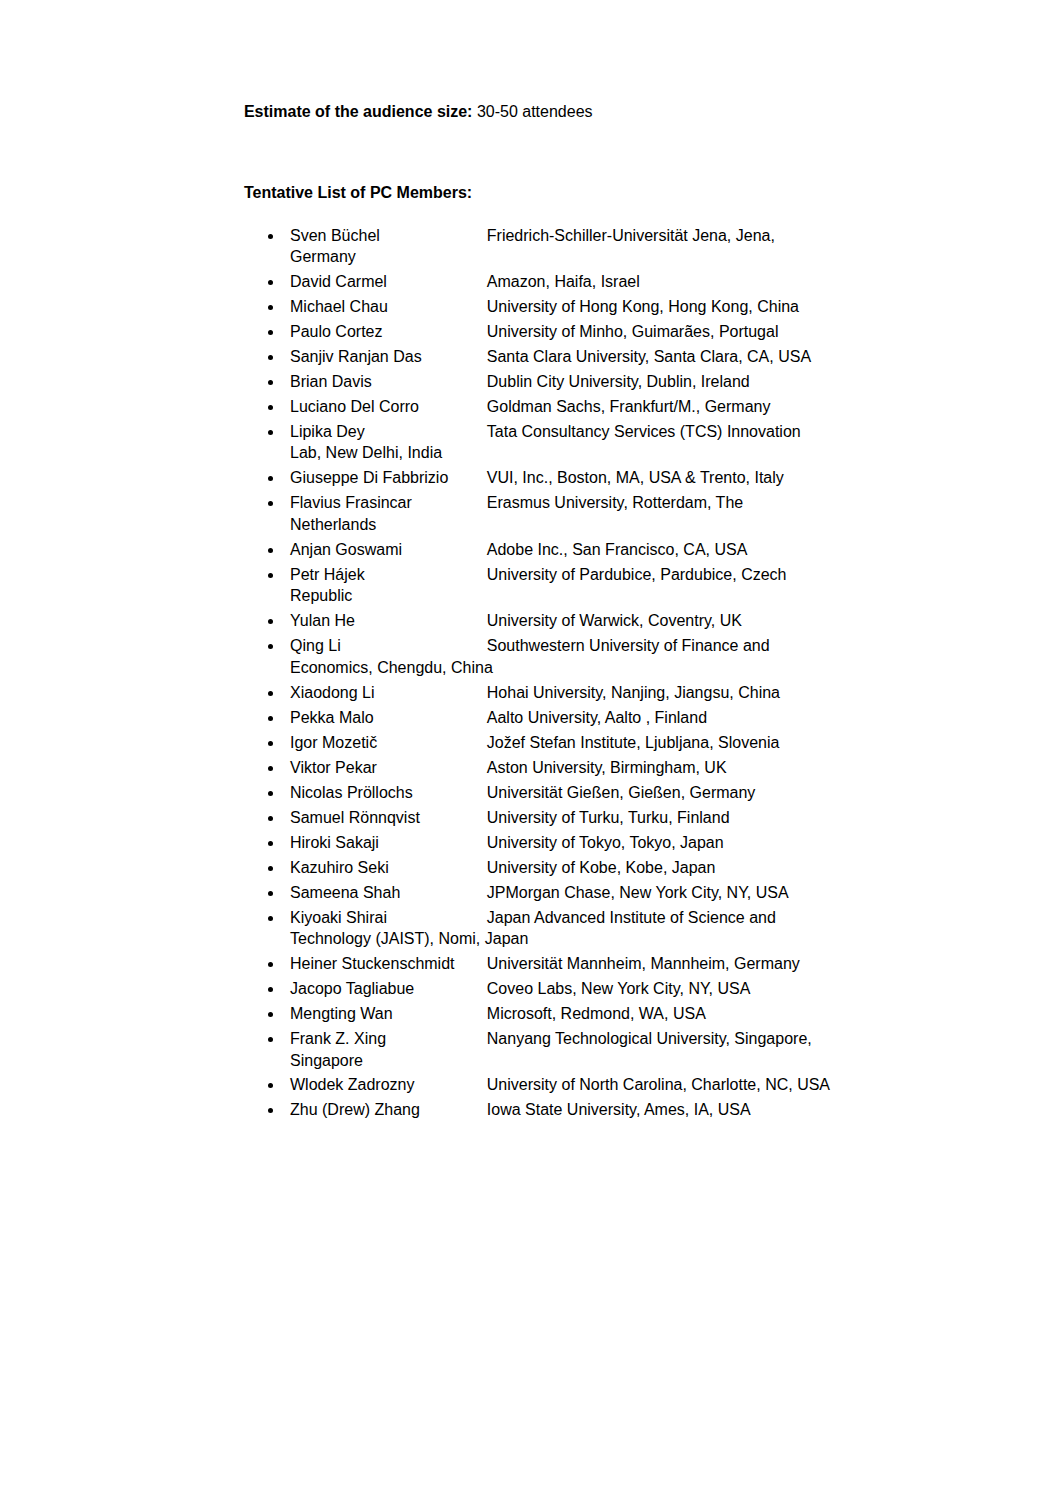Estimate of the audience size: 30-50 attendees
Tentative List of PC Members:
Sven Büchel Friedrich-Schiller-Universität Jena, Jena, Germany
David Carmel Amazon, Haifa, Israel
Michael Chau University of Hong Kong, Hong Kong, China
Paulo Cortez University of Minho, Guimarães, Portugal
Sanjiv Ranjan Das Santa Clara University, Santa Clara, CA, USA
Brian Davis Dublin City University, Dublin, Ireland
Luciano Del Corro Goldman Sachs, Frankfurt/M., Germany
Lipika Dey Tata Consultancy Services (TCS) Innovation Lab, New Delhi, India
Giuseppe Di Fabbrizio VUI, Inc., Boston, MA, USA & Trento, Italy
Flavius Frasincar Erasmus University, Rotterdam, The Netherlands
Anjan Goswami Adobe Inc., San Francisco, CA, USA
Petr Hájek University of Pardubice, Pardubice, Czech Republic
Yulan He University of Warwick, Coventry, UK
Qing Li Southwestern University of Finance and Economics, Chengdu, China
Xiaodong Li Hohai University, Nanjing, Jiangsu, China
Pekka Malo Aalto University, Aalto , Finland
Igor Mozetič Jožef Stefan Institute, Ljubljana, Slovenia
Viktor Pekar Aston University, Birmingham, UK
Nicolas Pröllochs Universität Gießen, Gießen, Germany
Samuel Rönnqvist University of Turku, Turku, Finland
Hiroki Sakaji University of Tokyo, Tokyo, Japan
Kazuhiro Seki University of Kobe, Kobe, Japan
Sameena Shah JPMorgan Chase, New York City, NY, USA
Kiyoaki Shirai Japan Advanced Institute of Science and Technology (JAIST), Nomi, Japan
Heiner Stuckenschmidt Universität Mannheim, Mannheim, Germany
Jacopo Tagliabue Coveo Labs, New York City, NY, USA
Mengting Wan Microsoft, Redmond, WA, USA
Frank Z. Xing Nanyang Technological University, Singapore, Singapore
Wlodek Zadrozny University of North Carolina, Charlotte, NC, USA
Zhu (Drew) Zhang Iowa State University, Ames, IA, USA